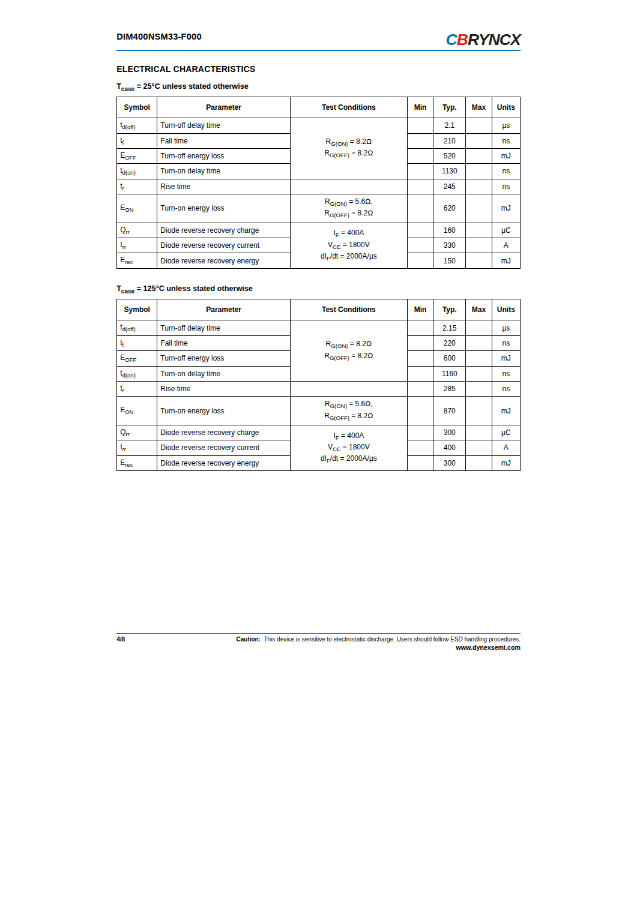DIM400NSM33-F000
CBRYNCX
ELECTRICAL CHARACTERISTICS
Tcase = 25°C unless stated otherwise
| Symbol | Parameter | Test Conditions | Min | Typ. | Max | Units |
| --- | --- | --- | --- | --- | --- | --- |
| t d(off) | Turn-off delay time | R G(ON) = 8.2Ω R G(OFF) = 8.2Ω | | 2.1 | | µs |
| t f | Fall time | | 210 | | ns |
| E OFF | Turn-off energy loss | | 520 | | mJ |
| t d(on) | Turn-on delay time | | 1130 | | ns |
| t r | Rise time | | | 245 | | ns |
| E ON | Turn-on energy loss | R G(ON) = 5.6Ω, R G(OFF) = 8.2Ω | | 620 | | mJ |
| Q rr | Diode reverse recovery charge | I F = 400A V CE = 1800V dI F /dt = 2000A/µs | | 160 | | µC |
| I rr | Diode reverse recovery current | | 330 | | A |
| E rec | Diode reverse recovery energy | | 150 | | mJ |
Tcase = 125°C unless stated otherwise
| Symbol | Parameter | Test Conditions | Min | Typ. | Max | Units |
| --- | --- | --- | --- | --- | --- | --- |
| t d(off) | Turn-off delay time | R G(ON) = 8.2Ω R G(OFF) = 8.2Ω | | 2.15 | | µs |
| t f | Fall time | | 220 | | ns |
| E OFF | Turn-off energy loss | | 600 | | mJ |
| t d(on) | Turn-on delay time | | 1160 | | ns |
| t r | Rise time | | | 285 | | ns |
| E ON | Turn-on energy loss | R G(ON) = 5.6Ω, R G(OFF) = 8.2Ω | | 870 | | mJ |
| Q rr | Diode reverse recovery charge | I F = 400A V CE = 1800V dI F /dt = 2000A/µs | | 300 | | µC |
| I rr | Diode reverse recovery current | | 400 | | A |
| E rec | Diode reverse recovery energy | | 300 | | mJ |
4/8
Caution: This device is sensitive to electrostatic discharge. Users should follow ESD handling procedures.
www.dynexsemi.com